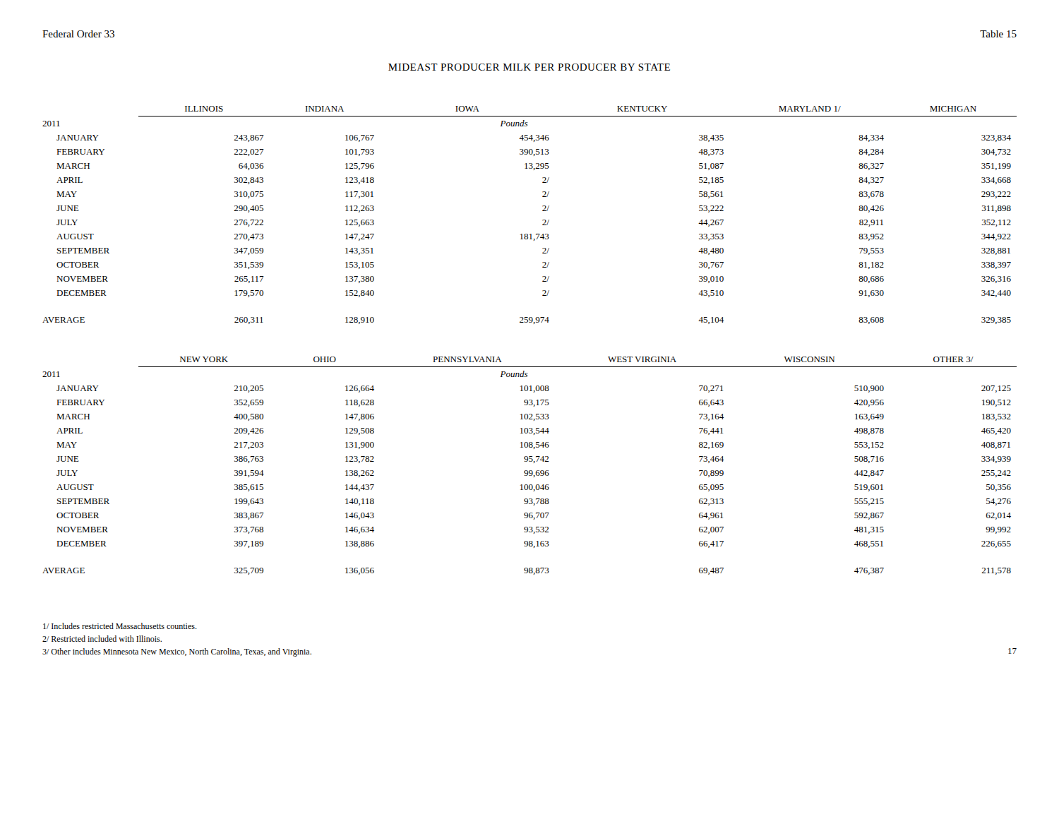Federal Order 33
Table 15
MIDEAST PRODUCER MILK PER PRODUCER BY STATE
| | ILLINOIS | INDIANA | IOWA | KENTUCKY | MARYLAND 1/ | MICHIGAN |
| --- | --- | --- | --- | --- | --- | --- |
| 2011 | Pounds | |
| JANUARY | 243,867 | 106,767 | 454,346 | 38,435 | 84,334 | 323,834 |
| FEBRUARY | 222,027 | 101,793 | 390,513 | 48,373 | 84,284 | 304,732 |
| MARCH | 64,036 | 125,796 | 13,295 | 51,087 | 86,327 | 351,199 |
| APRIL | 302,843 | 123,418 | 2/ | 52,185 | 84,327 | 334,668 |
| MAY | 310,075 | 117,301 | 2/ | 58,561 | 83,678 | 293,222 |
| JUNE | 290,405 | 112,263 | 2/ | 53,222 | 80,426 | 311,898 |
| JULY | 276,722 | 125,663 | 2/ | 44,267 | 82,911 | 352,112 |
| AUGUST | 270,473 | 147,247 | 181,743 | 33,353 | 83,952 | 344,922 |
| SEPTEMBER | 347,059 | 143,351 | 2/ | 48,480 | 79,553 | 328,881 |
| OCTOBER | 351,539 | 153,105 | 2/ | 30,767 | 81,182 | 338,397 |
| NOVEMBER | 265,117 | 137,380 | 2/ | 39,010 | 80,686 | 326,316 |
| DECEMBER | 179,570 | 152,840 | 2/ | 43,510 | 91,630 | 342,440 |
| AVERAGE | 260,311 | 128,910 | 259,974 | 45,104 | 83,608 | 329,385 |
| | NEW YORK | OHIO | PENNSYLVANIA | WEST VIRGINIA | WISCONSIN | OTHER 3/ |
| 2011 | Pounds | |
| JANUARY | 210,205 | 126,664 | 101,008 | 70,271 | 510,900 | 207,125 |
| FEBRUARY | 352,659 | 118,628 | 93,175 | 66,643 | 420,956 | 190,512 |
| MARCH | 400,580 | 147,806 | 102,533 | 73,164 | 163,649 | 183,532 |
| APRIL | 209,426 | 129,508 | 103,544 | 76,441 | 498,878 | 465,420 |
| MAY | 217,203 | 131,900 | 108,546 | 82,169 | 553,152 | 408,871 |
| JUNE | 386,763 | 123,782 | 95,742 | 73,464 | 508,716 | 334,939 |
| JULY | 391,594 | 138,262 | 99,696 | 70,899 | 442,847 | 255,242 |
| AUGUST | 385,615 | 144,437 | 100,046 | 65,095 | 519,601 | 50,356 |
| SEPTEMBER | 199,643 | 140,118 | 93,788 | 62,313 | 555,215 | 54,276 |
| OCTOBER | 383,867 | 146,043 | 96,707 | 64,961 | 592,867 | 62,014 |
| NOVEMBER | 373,768 | 146,634 | 93,532 | 62,007 | 481,315 | 99,992 |
| DECEMBER | 397,189 | 138,886 | 98,163 | 66,417 | 468,551 | 226,655 |
| AVERAGE | 325,709 | 136,056 | 98,873 | 69,487 | 476,387 | 211,578 |
1/ Includes restricted Massachusetts counties.
2/ Restricted included with Illinois.
3/ Other includes Minnesota New Mexico, North Carolina, Texas, and Virginia.
17